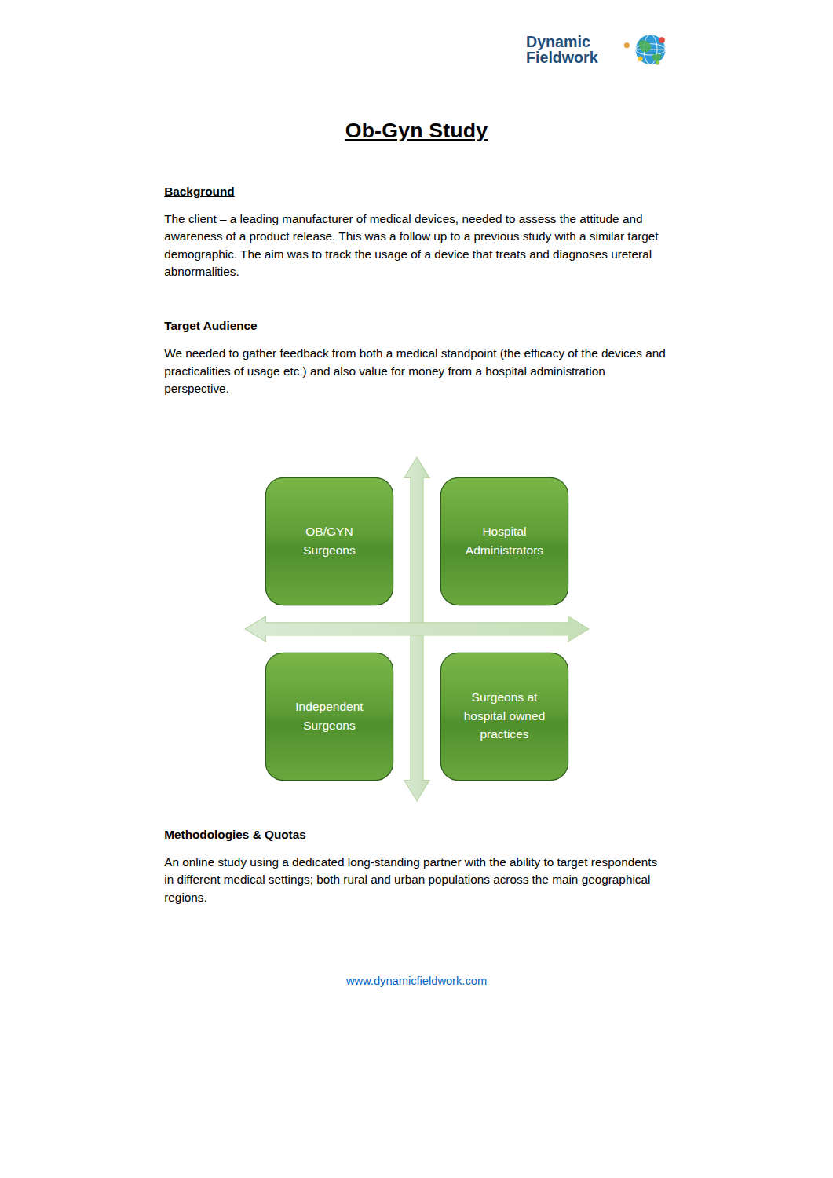Dynamic Fieldwork
Ob-Gyn Study
Background
The client – a leading manufacturer of medical devices, needed to assess the attitude and awareness of a product release. This was a follow up to a previous study with a similar target demographic. The aim was to track the usage of a device that treats and diagnoses ureteral abnormalities.
Target Audience
We needed to gather feedback from both a medical standpoint (the efficacy of the devices and practicalities of usage etc.) and also value for money from a hospital administration perspective.
OB/GYN Surgeons Hospital Administrators Independent Surgeons Surgeons at hospital owned practices
Methodologies & Quotas
An online study using a dedicated long-standing partner with the ability to target respondents in different medical settings; both rural and urban populations across the main geographical regions.
www.dynamicfieldwork.com